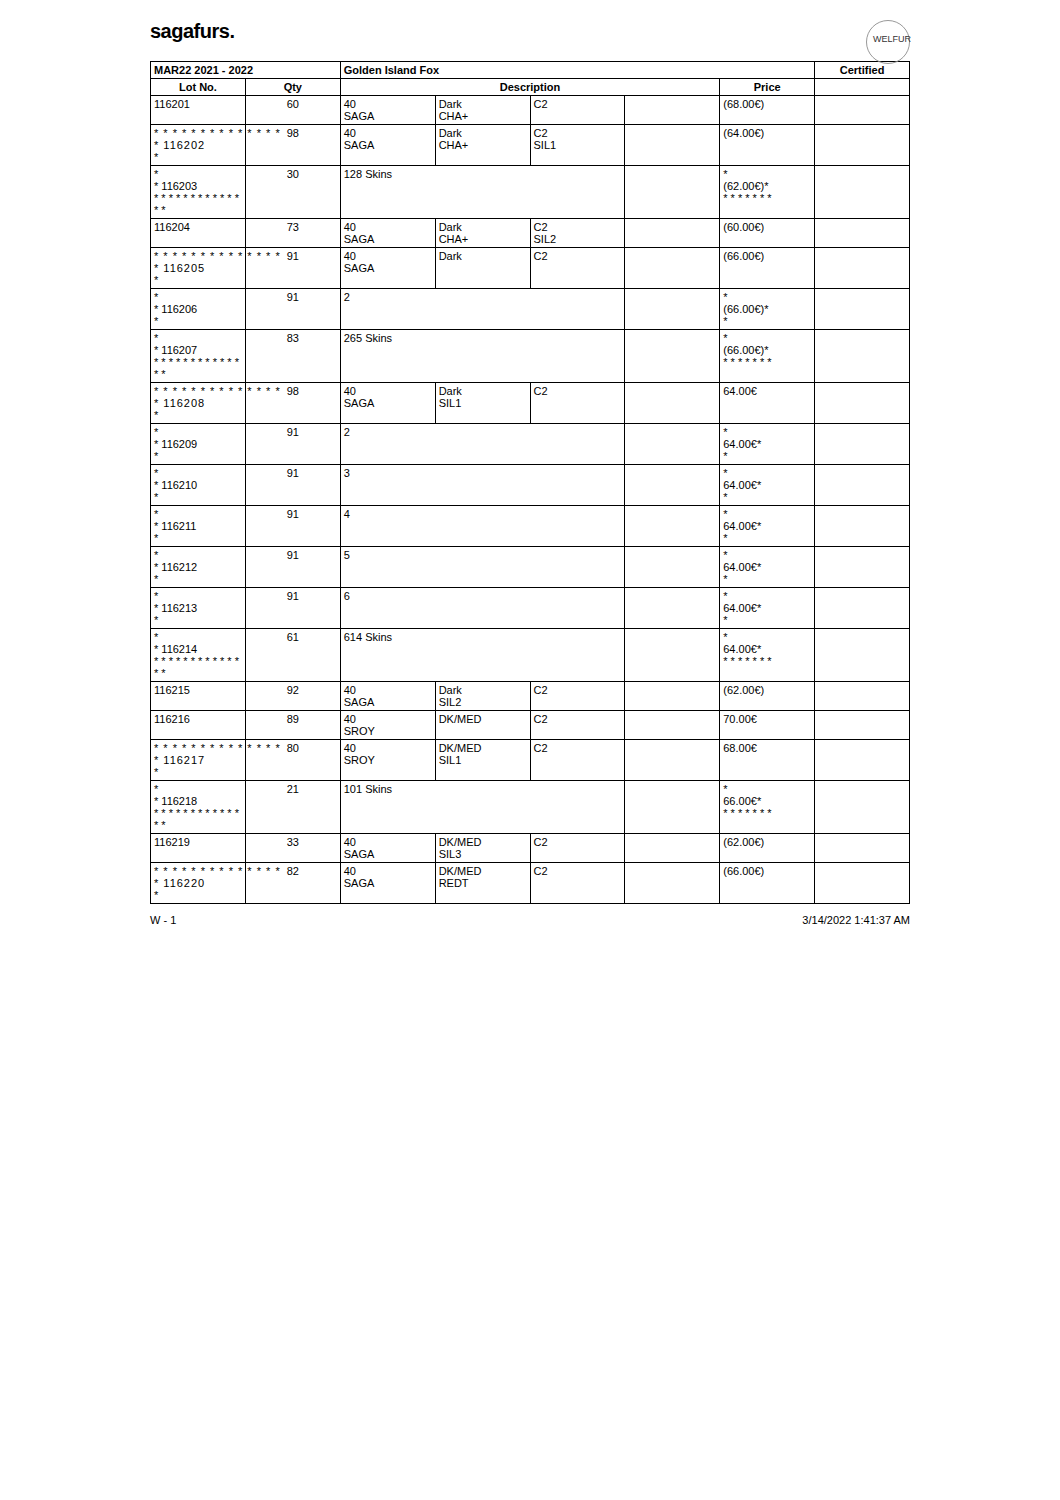saga furs.
WELFUR
| MAR22 2021 - 2022 | Golden Island Fox | Certified |
| Lot No. | Qty | Description | Price | |
| 116201 | 60 | 40 SAGA | Dark CHA+ | C2 | | (68.00€) | |
| * * * * * * * * * * * * * * * 116202 * | 98 | 40 SAGA | Dark CHA+ | C2 SIL1 | | (64.00€) | |
| * * 116203 * * * * * * * * * * * * * * | 30 | 128 Skins | | * (62.00€)* * * * * * * * | |
| 116204 | 73 | 40 SAGA | Dark CHA+ | C2 SIL2 | | (60.00€) | |
| * * * * * * * * * * * * * * * 116205 * | 91 | 40 SAGA | Dark | C2 | | (66.00€) | |
| * * 116206 * | 91 | 2 | | * (66.00€)* * | |
| * * 116207 * * * * * * * * * * * * * * | 83 | 265 Skins | | * (66.00€)* * * * * * * * | |
| * * * * * * * * * * * * * * * 116208 * | 98 | 40 SAGA | Dark SIL1 | C2 | | 64.00€ | |
| * * 116209 * | 91 | 2 | | * 64.00€* * | |
| * * 116210 * | 91 | 3 | | * 64.00€* * | |
| * * 116211 * | 91 | 4 | | * 64.00€* * | |
| * * 116212 * | 91 | 5 | | * 64.00€* * | |
| * * 116213 * | 91 | 6 | | * 64.00€* * | |
| * * 116214 * * * * * * * * * * * * * * | 61 | 614 Skins | | * 64.00€* * * * * * * * | |
| 116215 | 92 | 40 SAGA | Dark SIL2 | C2 | | (62.00€) | |
| 116216 | 89 | 40 SROY | DK/MED | C2 | | 70.00€ | |
| * * * * * * * * * * * * * * * 116217 * | 80 | 40 SROY | DK/MED SIL1 | C2 | | 68.00€ | |
| * * 116218 * * * * * * * * * * * * * * | 21 | 101 Skins | | * 66.00€* * * * * * * * | |
| 116219 | 33 | 40 SAGA | DK/MED SIL3 | C2 | | (62.00€) | |
| * * * * * * * * * * * * * * * 116220 * | 82 | 40 SAGA | DK/MED REDT | C2 | | (66.00€) | |
W - 1
3/14/2022 1:41:37 AM